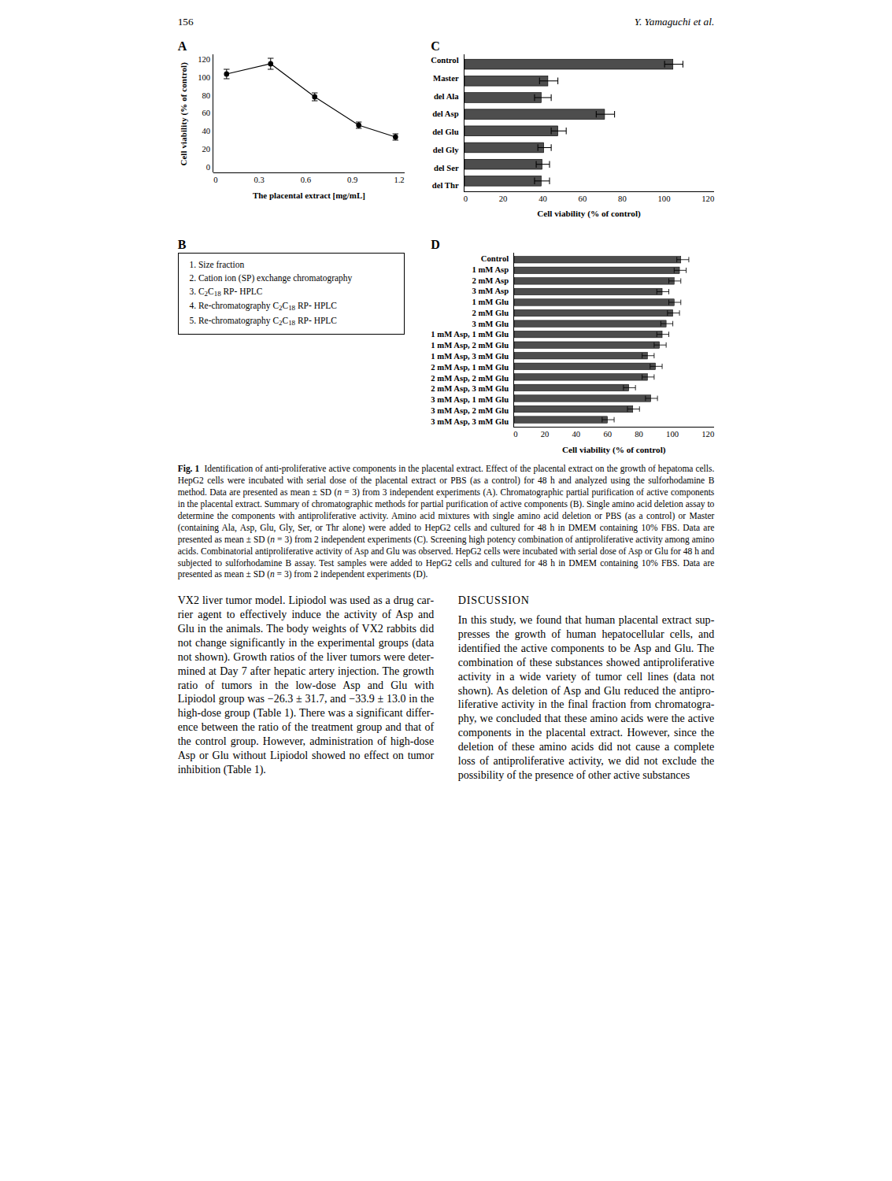156 Y. Yamaguchi et al.
A
Cell viability (% of control)
120100806040200
00.30.60.91.2
The placental extract [mg/mL]
C
Control Master del Ala del Asp del Glu del Gly del Ser del Thr
020406080100120
Cell viability (% of control)
B
Size fraction
Cation ion (SP) exchange chromatography
C2 C18 RP- HPLC
Re-chromatography C2 C18 RP- HPLC
Re-chromatography C2 C18 RP- HPLC
D
Control 1 mM Asp 2 mM Asp 3 mM Asp 1 mM Glu 2 mM Glu 3 mM Glu 1 mM Asp, 1 mM Glu 1 mM Asp, 2 mM Glu 1 mM Asp, 3 mM Glu 2 mM Asp, 1 mM Glu 2 mM Asp, 2 mM Glu 2 mM Asp, 3 mM Glu 3 mM Asp, 1 mM Glu 3 mM Asp, 2 mM Glu 3 mM Asp, 3 mM Glu
020406080100120
Cell viability (% of control)
Fig. 1 Identification of anti-proliferative active components in the placental extract. Effect of the placental extract on the growth of hepatoma cells. HepG2 cells were incubated with serial dose of the placental extract or PBS (as a control) for 48 h and analyzed using the sulforhodamine B method. Data are presented as mean ± SD (n = 3) from 3 independent experiments (A). Chromatographic partial purification of active components in the placental extract. Summary of chromatographic methods for partial purification of active components (B). Single amino acid deletion assay to determine the components with antiproliferative activity. Amino acid mixtures with single amino acid deletion or PBS (as a control) or Master (containing Ala, Asp, Glu, Gly, Ser, or Thr alone) were added to HepG2 cells and cultured for 48 h in DMEM containing 10% FBS. Data are presented as mean ± SD (n = 3) from 2 independent experiments (C). Screening high potency combination of antiproliferative activity among amino acids. Combinatorial antiproliferative activity of Asp and Glu was observed. HepG2 cells were incubated with serial dose of Asp or Glu for 48 h and subjected to sulforhodamine B assay. Test samples were added to HepG2 cells and cultured for 48 h in DMEM containing 10% FBS. Data are presented as mean ± SD (n = 3) from 2 independent experiments (D).
VX2 liver tumor model. Lipiodol was used as a drug carrier agent to effectively induce the activity of Asp and Glu in the animals. The body weights of VX2 rabbits did not change significantly in the experimental groups (data not shown). Growth ratios of the liver tumors were determined at Day 7 after hepatic artery injection. The growth ratio of tumors in the low-dose Asp and Glu with Lipiodol group was −26.3 ± 31.7, and −33.9 ± 13.0 in the high-dose group (Table 1). There was a significant difference between the ratio of the treatment group and that of the control group. However, administration of high-dose Asp or Glu without Lipiodol showed no effect on tumor inhibition (Table 1).
DISCUSSION
In this study, we found that human placental extract suppresses the growth of human hepatocellular cells, and identified the active components to be Asp and Glu. The combination of these substances showed antiproliferative activity in a wide variety of tumor cell lines (data not shown). As deletion of Asp and Glu reduced the antiproliferative activity in the final fraction from chromatography, we concluded that these amino acids were the active components in the placental extract. However, since the deletion of these amino acids did not cause a complete loss of antiproliferative activity, we did not exclude the possibility of the presence of other active substances